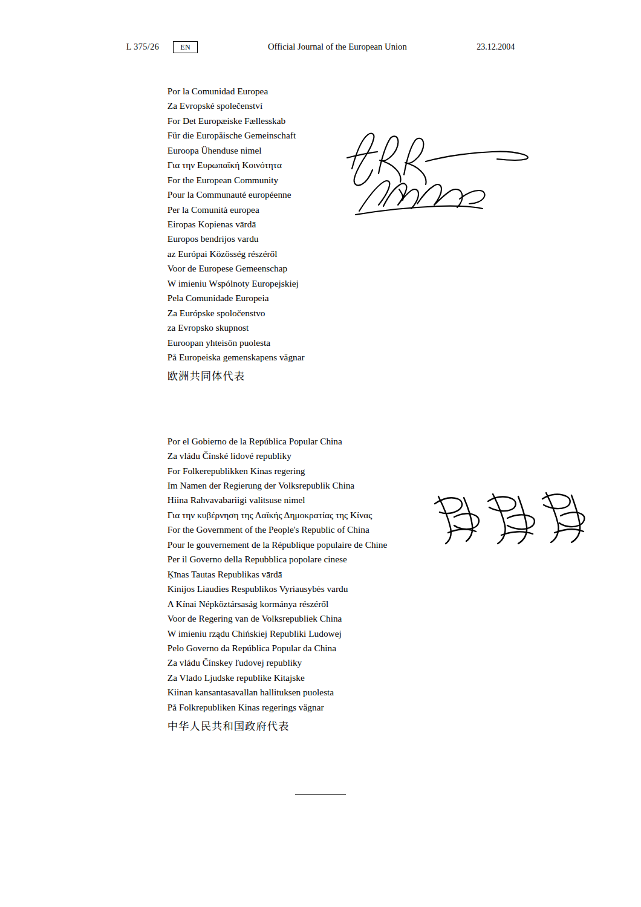L 375/26 EN
Official Journal of the European Union
23.12.2004
Por la Comunidad Europea
Za Evropské společenství
For Det Europæiske Fællesskab
Für die Europäische Gemeinschaft
Euroopa Ühenduse nimel
Για την Ευρωπαϊκή Κοινότητα
For the European Community
Pour la Communauté européenne
Per la Comunità europea
Eiropas Kopienas vārdā
Europos bendrijos vardu
az Európai Közösség részéről
Voor de Europese Gemeenschap
W imieniu Wspólnoty Europejskiej
Pela Comunidade Europeia
Za Európske spoločenstvo
za Evropsko skupnost
Euroopan yhteisön puolesta
På Europeiska gemenskapens vägnar
欧洲共同体代表
Por el Gobierno de la República Popular China
Za vládu Čínské lidové republiky
For Folkerepublikken Kinas regering
Im Namen der Regierung der Volksrepublik China
Hiina Rahvavabariigi valitsuse nimel
Για την κυβέρνηση της Λαϊκής Δημοκρατίας της Κίνας
For the Government of the People's Republic of China
Pour le gouvernement de la République populaire de Chine
Per il Governo della Repubblica popolare cinese
Ķīnas Tautas Republikas vārdā
Kinijos Liaudies Respublikos Vyriausybės vardu
A Kínai Népköztársaság kormánya részéről
Voor de Regering van de Volksrepubliek China
W imieniu rządu Chińskiej Republiki Ludowej
Pelo Governo da República Popular da China
Za vládu Čínskey ľudovej republiky
Za Vlado Ljudske republike Kitajske
Kiinan kansantasavallan hallituksen puolesta
På Folkrepubliken Kinas regerings vägnar
中华人民共和国政府代表